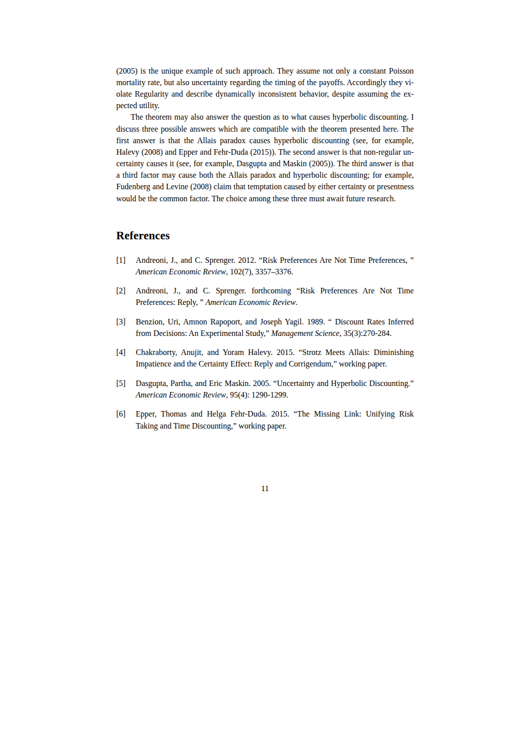(2005) is the unique example of such approach. They assume not only a constant Poisson mortality rate, but also uncertainty regarding the timing of the payoffs. Accordingly they violate Regularity and describe dynamically inconsistent behavior, despite assuming the expected utility.
The theorem may also answer the question as to what causes hyperbolic discounting. I discuss three possible answers which are compatible with the theorem presented here. The first answer is that the Allais paradox causes hyperbolic discounting (see, for example, Halevy (2008) and Epper and Fehr-Duda (2015)). The second answer is that non-regular uncertainty causes it (see, for example, Dasgupta and Maskin (2005)). The third answer is that a third factor may cause both the Allais paradox and hyperbolic discounting; for example, Fudenberg and Levine (2008) claim that temptation caused by either certainty or presentness would be the common factor. The choice among these three must await future research.
References
[1] Andreoni, J., and C. Sprenger. 2012. “Risk Preferences Are Not Time Preferences, ” American Economic Review, 102(7), 3357–3376.
[2] Andreoni, J., and C. Sprenger. forthcoming “Risk Preferences Are Not Time Preferences: Reply, ” American Economic Review.
[3] Benzion, Uri, Amnon Rapoport, and Joseph Yagil. 1989. “ Discount Rates Inferred from Decisions: An Experimental Study,” Management Science, 35(3):270-284.
[4] Chakraborty, Anujit, and Yoram Halevy. 2015. “Strotz Meets Allais: Diminishing Impatience and the Certainty Effect: Reply and Corrigendum,” working paper.
[5] Dasgupta, Partha, and Eric Maskin. 2005. “Uncertainty and Hyperbolic Discounting.” American Economic Review, 95(4): 1290-1299.
[6] Epper, Thomas and Helga Fehr-Duda. 2015. “The Missing Link: Unifying Risk Taking and Time Discounting,” working paper.
11